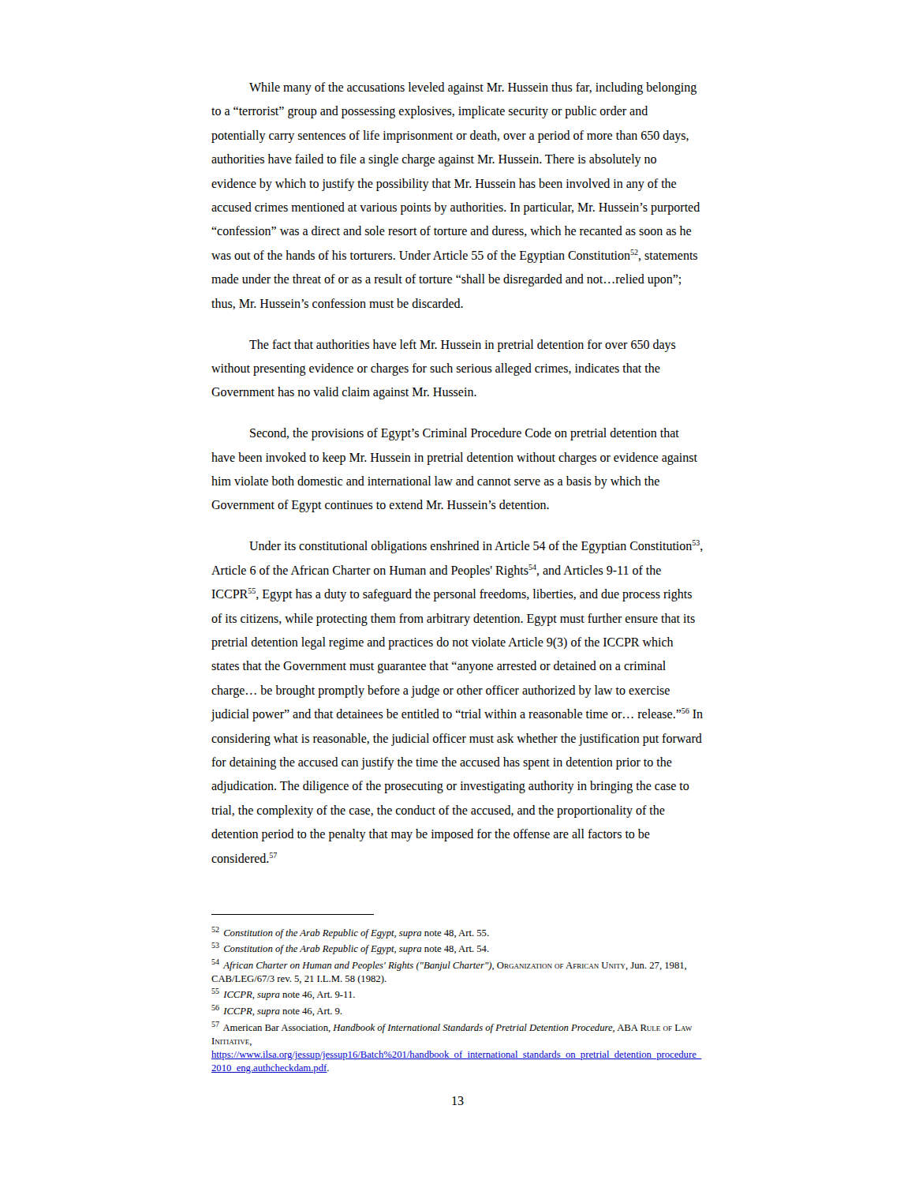While many of the accusations leveled against Mr. Hussein thus far, including belonging to a “terrorist” group and possessing explosives, implicate security or public order and potentially carry sentences of life imprisonment or death, over a period of more than 650 days, authorities have failed to file a single charge against Mr. Hussein. There is absolutely no evidence by which to justify the possibility that Mr. Hussein has been involved in any of the accused crimes mentioned at various points by authorities. In particular, Mr. Hussein’s purported “confession” was a direct and sole resort of torture and duress, which he recanted as soon as he was out of the hands of his torturers. Under Article 55 of the Egyptian Constitution52, statements made under the threat of or as a result of torture “shall be disregarded and not…relied upon”; thus, Mr. Hussein’s confession must be discarded.
The fact that authorities have left Mr. Hussein in pretrial detention for over 650 days without presenting evidence or charges for such serious alleged crimes, indicates that the Government has no valid claim against Mr. Hussein.
Second, the provisions of Egypt’s Criminal Procedure Code on pretrial detention that have been invoked to keep Mr. Hussein in pretrial detention without charges or evidence against him violate both domestic and international law and cannot serve as a basis by which the Government of Egypt continues to extend Mr. Hussein’s detention.
Under its constitutional obligations enshrined in Article 54 of the Egyptian Constitution53, Article 6 of the African Charter on Human and Peoples' Rights54, and Articles 9-11 of the ICCPR55, Egypt has a duty to safeguard the personal freedoms, liberties, and due process rights of its citizens, while protecting them from arbitrary detention. Egypt must further ensure that its pretrial detention legal regime and practices do not violate Article 9(3) of the ICCPR which states that the Government must guarantee that “anyone arrested or detained on a criminal charge… be brought promptly before a judge or other officer authorized by law to exercise judicial power” and that detainees be entitled to “trial within a reasonable time or… release.”56 In considering what is reasonable, the judicial officer must ask whether the justification put forward for detaining the accused can justify the time the accused has spent in detention prior to the adjudication. The diligence of the prosecuting or investigating authority in bringing the case to trial, the complexity of the case, the conduct of the accused, and the proportionality of the detention period to the penalty that may be imposed for the offense are all factors to be considered.57
52 Constitution of the Arab Republic of Egypt, supra note 48, Art. 55.
53 Constitution of the Arab Republic of Egypt, supra note 48, Art. 54.
54 African Charter on Human and Peoples' Rights ("Banjul Charter"), Organization of African Unity, Jun. 27, 1981, CAB/LEG/67/3 rev. 5, 21 I.L.M. 58 (1982).
55 ICCPR, supra note 46, Art. 9-11.
56 ICCPR, supra note 46, Art. 9.
57 American Bar Association, Handbook of International Standards of Pretrial Detention Procedure, ABA Rule of Law Initiative,
https://www.ilsa.org/jessup/jessup16/Batch%201/handbook_of_international_standards_on_pretrial_detention_procedure_2010_eng.authcheckdam.pdf.
13